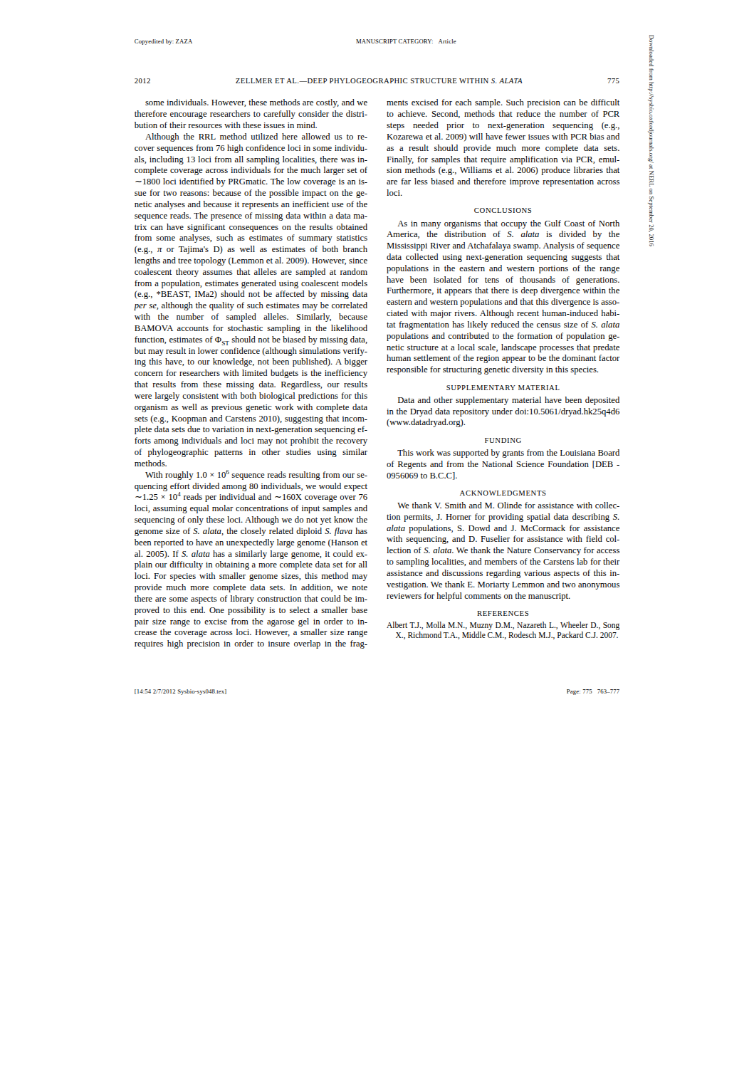Copyedited by: ZAZA
MANUSCRIPT CATEGORY: Article
2012
Zellmer et al.—Deep Phylogeographic Structure within S. alata
775
some individuals. However, these methods are costly, and we therefore encourage researchers to carefully consider the distribution of their resources with these issues in mind.
Although the RRL method utilized here allowed us to recover sequences from 76 high confidence loci in some individuals, including 13 loci from all sampling localities, there was incomplete coverage across individuals for the much larger set of ∼1800 loci identified by PRGmatic. The low coverage is an issue for two reasons: because of the possible impact on the genetic analyses and because it represents an inefficient use of the sequence reads. The presence of missing data within a data matrix can have significant consequences on the results obtained from some analyses, such as estimates of summary statistics (e.g., π or Tajima's D) as well as estimates of both branch lengths and tree topology (Lemmon et al. 2009). However, since coalescent theory assumes that alleles are sampled at random from a population, estimates generated using coalescent models (e.g., *BEAST, IMa2) should not be affected by missing data per se, although the quality of such estimates may be correlated with the number of sampled alleles. Similarly, because BAMOVA accounts for stochastic sampling in the likelihood function, estimates of ΦST should not be biased by missing data, but may result in lower confidence (although simulations verifying this have, to our knowledge, not been published). A bigger concern for researchers with limited budgets is the inefficiency that results from these missing data. Regardless, our results were largely consistent with both biological predictions for this organism as well as previous genetic work with complete data sets (e.g., Koopman and Carstens 2010), suggesting that incomplete data sets due to variation in next-generation sequencing efforts among individuals and loci may not prohibit the recovery of phylogeographic patterns in other studies using similar methods.
With roughly 1.0 × 106 sequence reads resulting from our sequencing effort divided among 80 individuals, we would expect ∼1.25 × 104 reads per individual and ∼160X coverage over 76 loci, assuming equal molar concentrations of input samples and sequencing of only these loci. Although we do not yet know the genome size of S. alata, the closely related diploid S. flava has been reported to have an unexpectedly large genome (Hanson et al. 2005). If S. alata has a similarly large genome, it could explain our difficulty in obtaining a more complete data set for all loci. For species with smaller genome sizes, this method may provide much more complete data sets. In addition, we note there are some aspects of library construction that could be improved to this end. One possibility is to select a smaller base pair size range to excise from the agarose gel in order to increase the coverage across loci. However, a smaller size range requires high precision in order to insure overlap in the fragments excised for each sample. Such precision can be difficult to achieve. Second, methods that reduce the number of PCR steps needed prior to next-generation sequencing (e.g., Kozarewa et al. 2009) will have fewer issues with PCR bias and as a result should provide much more complete data sets. Finally, for samples that require amplification via PCR, emulsion methods (e.g., Williams et al. 2006) produce libraries that are far less biased and therefore improve representation across loci.
Conclusions
As in many organisms that occupy the Gulf Coast of North America, the distribution of S. alata is divided by the Mississippi River and Atchafalaya swamp. Analysis of sequence data collected using next-generation sequencing suggests that populations in the eastern and western portions of the range have been isolated for tens of thousands of generations. Furthermore, it appears that there is deep divergence within the eastern and western populations and that this divergence is associated with major rivers. Although recent human-induced habitat fragmentation has likely reduced the census size of S. alata populations and contributed to the formation of population genetic structure at a local scale, landscape processes that predate human settlement of the region appear to be the dominant factor responsible for structuring genetic diversity in this species.
Supplementary Material
Data and other supplementary material have been deposited in the Dryad data repository under doi:10.5061/dryad.hk25q4d6 (www.datadryad.org).
Funding
This work was supported by grants from the Louisiana Board of Regents and from the National Science Foundation [DEB - 0956069 to B.C.C].
Acknowledgments
We thank V. Smith and M. Olinde for assistance with collection permits, J. Horner for providing spatial data describing S. alata populations, S. Dowd and J. McCormack for assistance with sequencing, and D. Fuselier for assistance with field collection of S. alata. We thank the Nature Conservancy for access to sampling localities, and members of the Carstens lab for their assistance and discussions regarding various aspects of this investigation. We thank E. Moriarty Lemmon and two anonymous reviewers for helpful comments on the manuscript.
References
Albert T.J., Molla M.N., Muzny D.M., Nazareth L., Wheeler D., Song X., Richmond T.A., Middle C.M., Rodesch M.J., Packard C.J. 2007.
Downloaded from http://sysbio.oxfordjournals.org/ at NERL on September 20, 2016
[14:54 2/7/2012 Sysbio-sys048.tex]
Page: 775 763–777